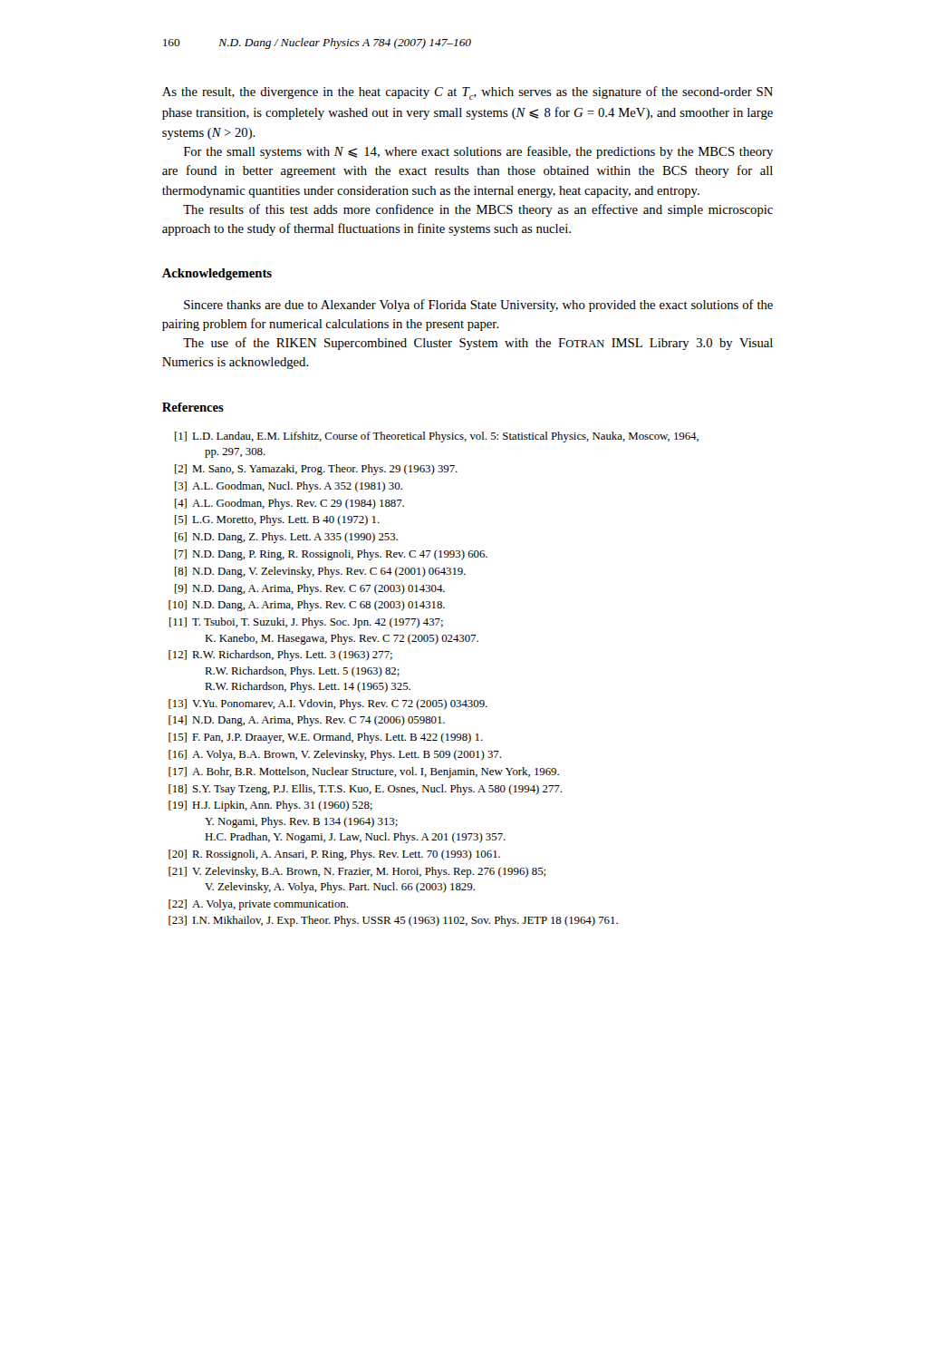160 N.D. Dang / Nuclear Physics A 784 (2007) 147–160
As the result, the divergence in the heat capacity C at Tc, which serves as the signature of the second-order SN phase transition, is completely washed out in very small systems (N ⩽ 8 for G = 0.4 MeV), and smoother in large systems (N > 20).
For the small systems with N ⩽ 14, where exact solutions are feasible, the predictions by the MBCS theory are found in better agreement with the exact results than those obtained within the BCS theory for all thermodynamic quantities under consideration such as the internal energy, heat capacity, and entropy.
The results of this test adds more confidence in the MBCS theory as an effective and simple microscopic approach to the study of thermal fluctuations in finite systems such as nuclei.
Acknowledgements
Sincere thanks are due to Alexander Volya of Florida State University, who provided the exact solutions of the pairing problem for numerical calculations in the present paper.
The use of the RIKEN Supercombined Cluster System with the FOTRAN IMSL Library 3.0 by Visual Numerics is acknowledged.
References
[1] L.D. Landau, E.M. Lifshitz, Course of Theoretical Physics, vol. 5: Statistical Physics, Nauka, Moscow, 1964, pp. 297, 308.
[2] M. Sano, S. Yamazaki, Prog. Theor. Phys. 29 (1963) 397.
[3] A.L. Goodman, Nucl. Phys. A 352 (1981) 30.
[4] A.L. Goodman, Phys. Rev. C 29 (1984) 1887.
[5] L.G. Moretto, Phys. Lett. B 40 (1972) 1.
[6] N.D. Dang, Z. Phys. Lett. A 335 (1990) 253.
[7] N.D. Dang, P. Ring, R. Rossignoli, Phys. Rev. C 47 (1993) 606.
[8] N.D. Dang, V. Zelevinsky, Phys. Rev. C 64 (2001) 064319.
[9] N.D. Dang, A. Arima, Phys. Rev. C 67 (2003) 014304.
[10] N.D. Dang, A. Arima, Phys. Rev. C 68 (2003) 014318.
[11] T. Tsuboi, T. Suzuki, J. Phys. Soc. Jpn. 42 (1977) 437; K. Kanebo, M. Hasegawa, Phys. Rev. C 72 (2005) 024307.
[12] R.W. Richardson, Phys. Lett. 3 (1963) 277; R.W. Richardson, Phys. Lett. 5 (1963) 82; R.W. Richardson, Phys. Lett. 14 (1965) 325.
[13] V.Yu. Ponomarev, A.I. Vdovin, Phys. Rev. C 72 (2005) 034309.
[14] N.D. Dang, A. Arima, Phys. Rev. C 74 (2006) 059801.
[15] F. Pan, J.P. Draayer, W.E. Ormand, Phys. Lett. B 422 (1998) 1.
[16] A. Volya, B.A. Brown, V. Zelevinsky, Phys. Lett. B 509 (2001) 37.
[17] A. Bohr, B.R. Mottelson, Nuclear Structure, vol. I, Benjamin, New York, 1969.
[18] S.Y. Tsay Tzeng, P.J. Ellis, T.T.S. Kuo, E. Osnes, Nucl. Phys. A 580 (1994) 277.
[19] H.J. Lipkin, Ann. Phys. 31 (1960) 528; Y. Nogami, Phys. Rev. B 134 (1964) 313; H.C. Pradhan, Y. Nogami, J. Law, Nucl. Phys. A 201 (1973) 357.
[20] R. Rossignoli, A. Ansari, P. Ring, Phys. Rev. Lett. 70 (1993) 1061.
[21] V. Zelevinsky, B.A. Brown, N. Frazier, M. Horoi, Phys. Rep. 276 (1996) 85; V. Zelevinsky, A. Volya, Phys. Part. Nucl. 66 (2003) 1829.
[22] A. Volya, private communication.
[23] I.N. Mikhailov, J. Exp. Theor. Phys. USSR 45 (1963) 1102, Sov. Phys. JETP 18 (1964) 761.